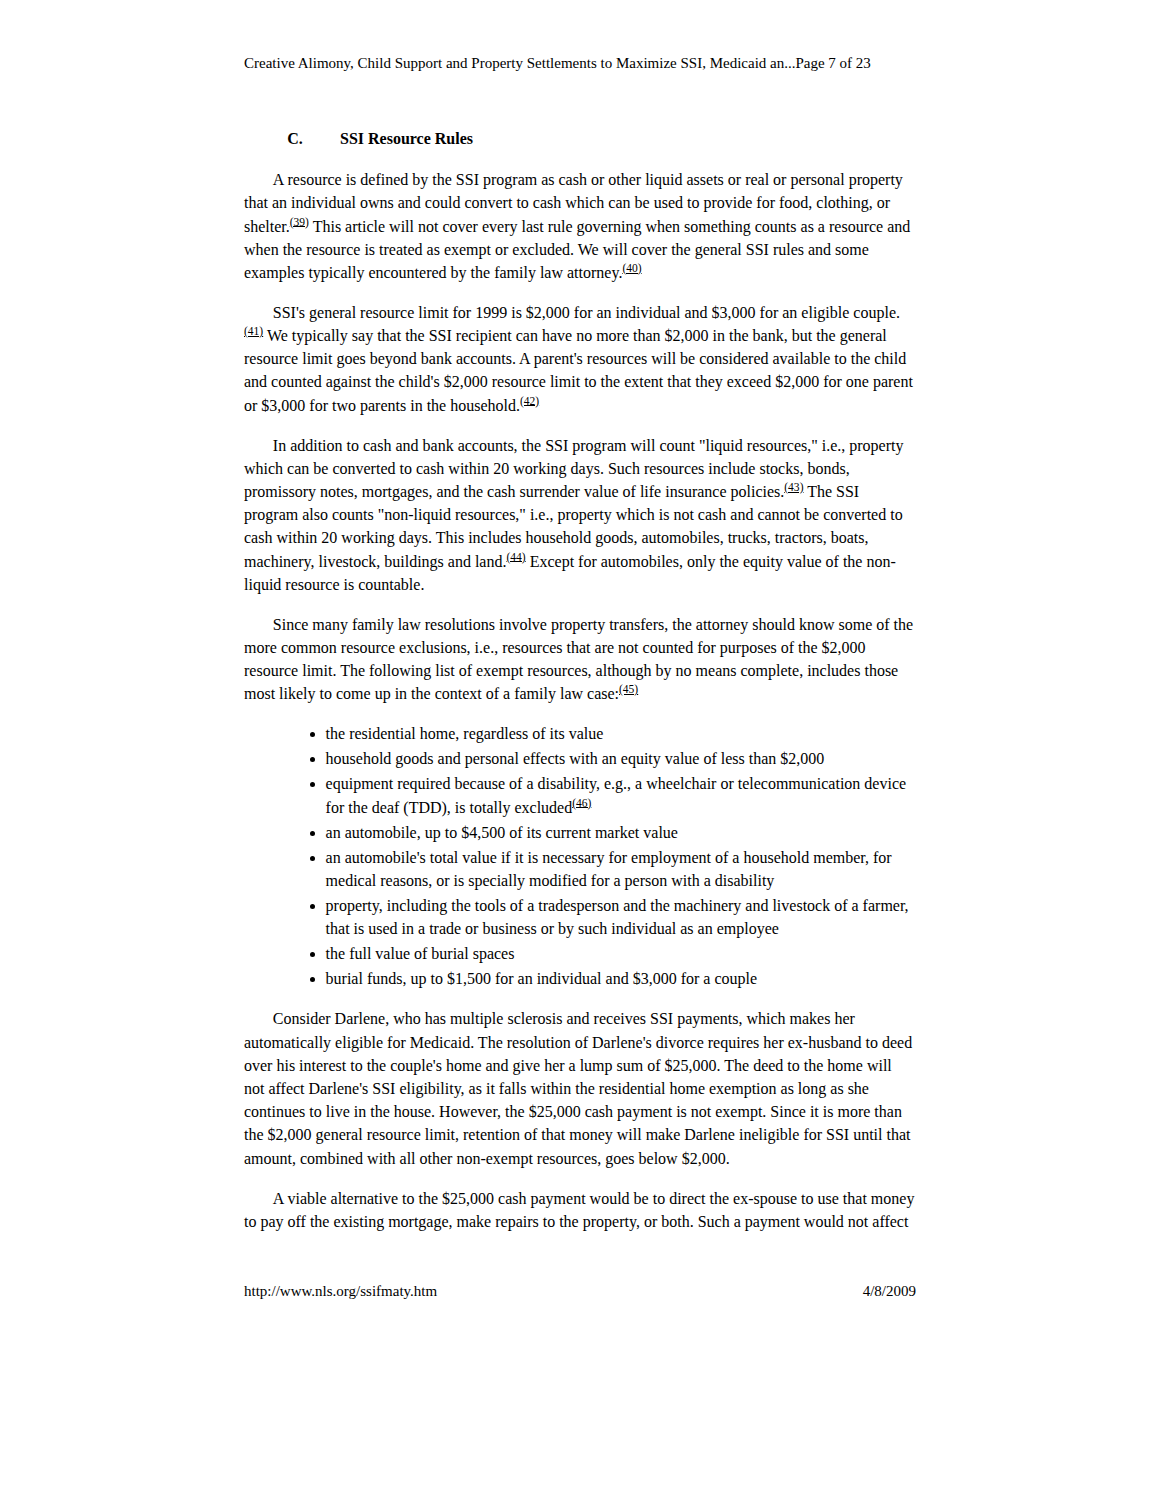Creative Alimony, Child Support and Property Settlements to Maximize SSI, Medicaid an...Page 7 of 23
C. SSI Resource Rules
A resource is defined by the SSI program as cash or other liquid assets or real or personal property that an individual owns and could convert to cash which can be used to provide for food, clothing, or shelter.(39) This article will not cover every last rule governing when something counts as a resource and when the resource is treated as exempt or excluded. We will cover the general SSI rules and some examples typically encountered by the family law attorney.(40)
SSI's general resource limit for 1999 is $2,000 for an individual and $3,000 for an eligible couple.(41) We typically say that the SSI recipient can have no more than $2,000 in the bank, but the general resource limit goes beyond bank accounts. A parent's resources will be considered available to the child and counted against the child's $2,000 resource limit to the extent that they exceed $2,000 for one parent or $3,000 for two parents in the household.(42)
In addition to cash and bank accounts, the SSI program will count "liquid resources," i.e., property which can be converted to cash within 20 working days. Such resources include stocks, bonds, promissory notes, mortgages, and the cash surrender value of life insurance policies.(43) The SSI program also counts "non-liquid resources," i.e., property which is not cash and cannot be converted to cash within 20 working days. This includes household goods, automobiles, trucks, tractors, boats, machinery, livestock, buildings and land.(44) Except for automobiles, only the equity value of the non-liquid resource is countable.
Since many family law resolutions involve property transfers, the attorney should know some of the more common resource exclusions, i.e., resources that are not counted for purposes of the $2,000 resource limit. The following list of exempt resources, although by no means complete, includes those most likely to come up in the context of a family law case:(45)
the residential home, regardless of its value
household goods and personal effects with an equity value of less than $2,000
equipment required because of a disability, e.g., a wheelchair or telecommunication device for the deaf (TDD), is totally excluded(46)
an automobile, up to $4,500 of its current market value
an automobile's total value if it is necessary for employment of a household member, for medical reasons, or is specially modified for a person with a disability
property, including the tools of a tradesperson and the machinery and livestock of a farmer, that is used in a trade or business or by such individual as an employee
the full value of burial spaces
burial funds, up to $1,500 for an individual and $3,000 for a couple
Consider Darlene, who has multiple sclerosis and receives SSI payments, which makes her automatically eligible for Medicaid. The resolution of Darlene's divorce requires her ex-husband to deed over his interest to the couple's home and give her a lump sum of $25,000. The deed to the home will not affect Darlene's SSI eligibility, as it falls within the residential home exemption as long as she continues to live in the house. However, the $25,000 cash payment is not exempt. Since it is more than the $2,000 general resource limit, retention of that money will make Darlene ineligible for SSI until that amount, combined with all other non-exempt resources, goes below $2,000.
A viable alternative to the $25,000 cash payment would be to direct the ex-spouse to use that money to pay off the existing mortgage, make repairs to the property, or both. Such a payment would not affect
http://www.nls.org/ssifmaty.htm 4/8/2009